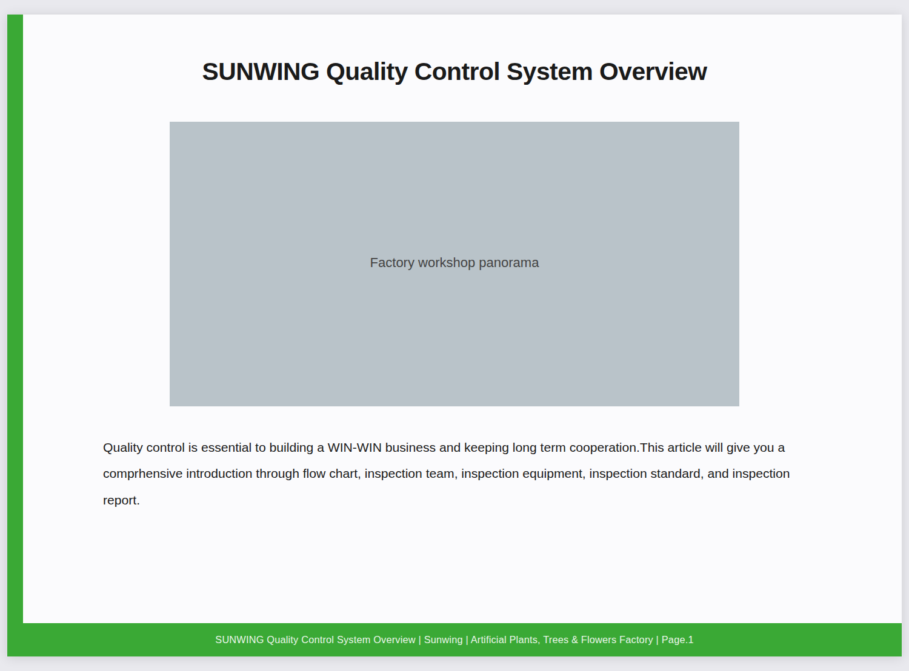SUNWING Quality Control System Overview
Quality control is essential to building a WIN-WIN business and keeping long term cooperation.This article will give you a comprhensive introduction through flow chart, inspection team, inspection equipment, inspection standard, and inspection report.
SUNWING Quality Control System Overview | Sunwing | Artificial Plants, Trees & Flowers Factory | Page.1